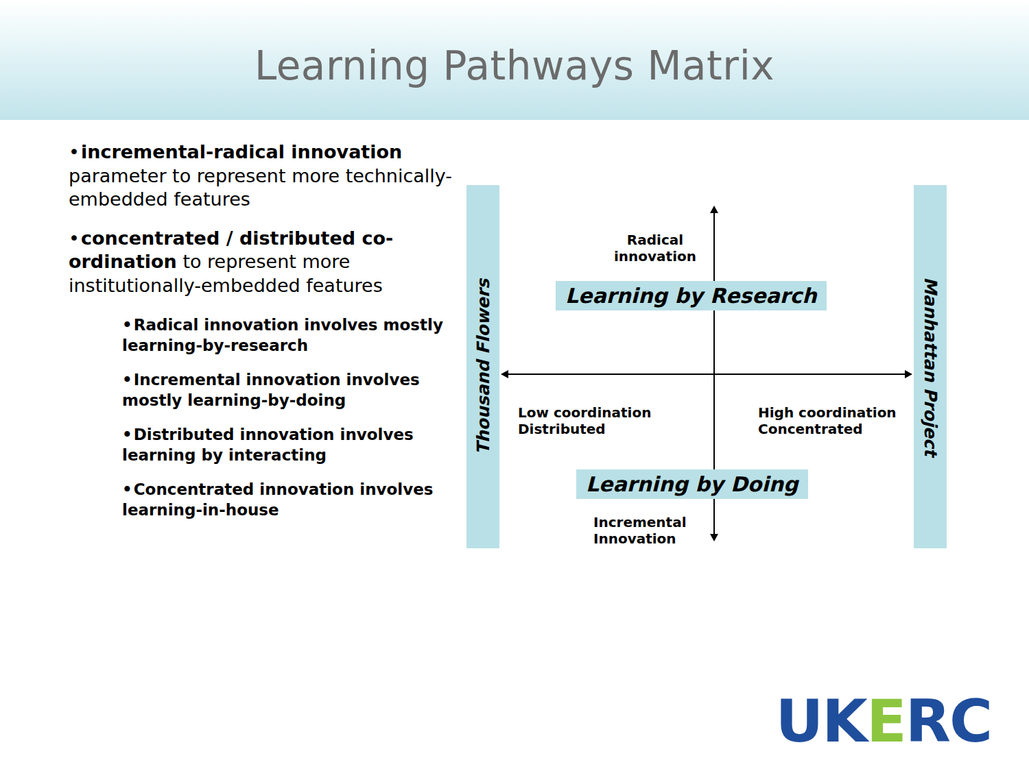Learning Pathways Matrix
incremental-radical innovation parameter to represent more technically-embedded features
concentrated / distributed co-ordination to represent more institutionally-embedded features
Radical innovation involves mostly learning-by-research
Incremental innovation involves mostly learning-by-doing
Distributed innovation involves learning by interacting
Concentrated innovation involves learning-in-house
Thousand Flowers
Manhattan Project
Radical
innovation
Incremental
Innovation
Low coordination
Distributed
High coordination
Concentrated
Learning by Research
Learning by Doing
UK ERC